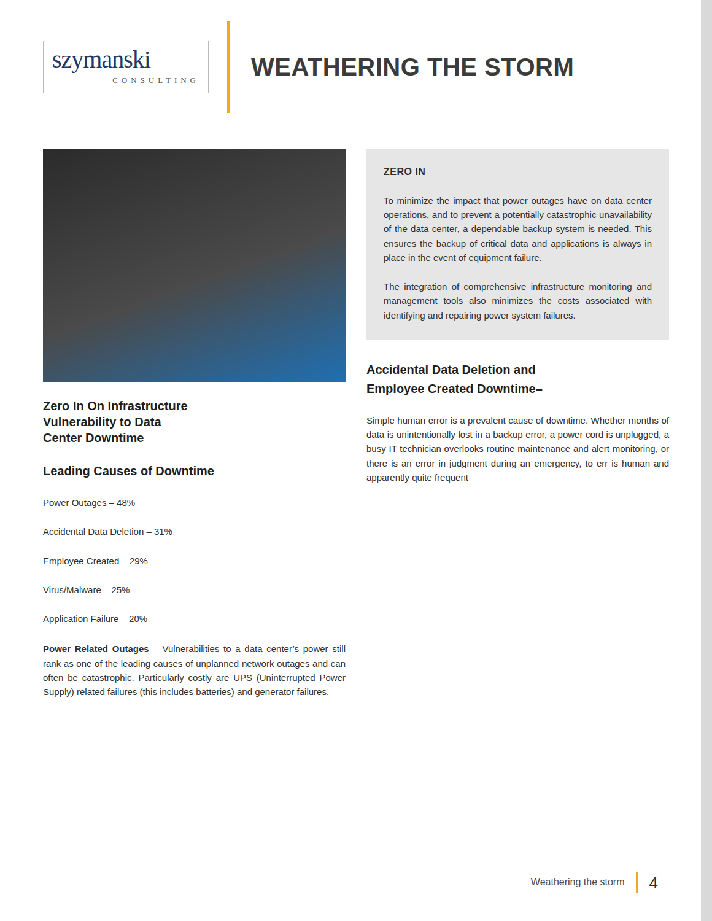szymanski
CONSULTING
Weathering the Storm
Zero In On Infrastructure
Vulnerability to Data
Center Downtime
Leading Causes of Downtime
Power Outages – 48%
Accidental Data Deletion – 31%
Employee Created – 29%
Virus/Malware – 25%
Application Failure – 20%
Power Related Outages – Vulnerabilities to a data center’s power still rank as one of the leading causes of unplanned network outages and can often be catastrophic. Particularly costly are UPS (Uninterrupted Power Supply) related failures (this includes batteries) and generator failures.
ZERO IN
To minimize the impact that power outages have on data center operations, and to prevent a potentially catastrophic unavailability of the data center, a dependable backup system is needed. This ensures the backup of critical data and applications is always in place in the event of equipment failure.
The integration of comprehensive infrastructure monitoring and management tools also minimizes the costs associated with identifying and repairing power system failures.
Accidental Data Deletion and
Employee Created Downtime–
Simple human error is a prevalent cause of downtime. Whether months of data is unintentionally lost in a backup error, a power cord is unplugged, a busy IT technician overlooks routine maintenance and alert monitoring, or there is an error in judgment during an emergency, to err is human and apparently quite frequent
Weathering the storm 4